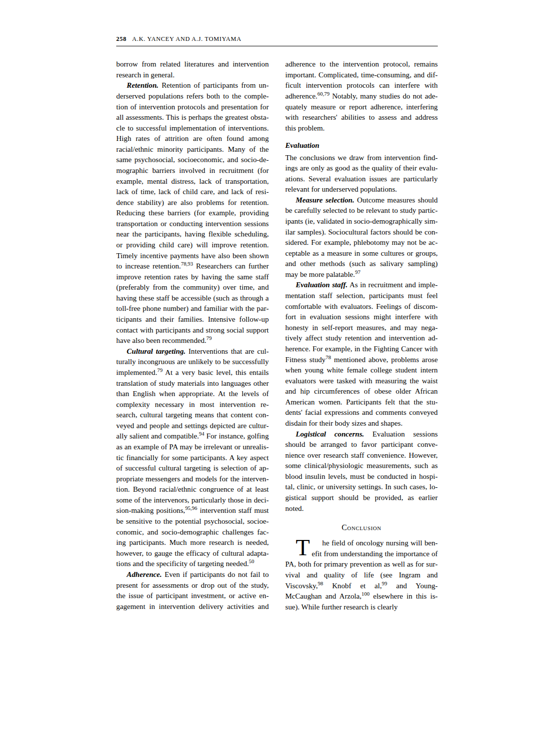258 A.K. YANCEY AND A.J. TOMIYAMA
borrow from related literatures and intervention research in general.
Retention. Retention of participants from underserved populations refers both to the completion of intervention protocols and presentation for all assessments. This is perhaps the greatest obstacle to successful implementation of interventions. High rates of attrition are often found among racial/ethnic minority participants. Many of the same psychosocial, socioeconomic, and socio-demographic barriers involved in recruitment (for example, mental distress, lack of transportation, lack of time, lack of child care, and lack of residence stability) are also problems for retention. Reducing these barriers (for example, providing transportation or conducting intervention sessions near the participants, having flexible scheduling, or providing child care) will improve retention. Timely incentive payments have also been shown to increase retention.78,93 Researchers can further improve retention rates by having the same staff (preferably from the community) over time, and having these staff be accessible (such as through a toll-free phone number) and familiar with the participants and their families. Intensive follow-up contact with participants and strong social support have also been recommended.79
Cultural targeting. Interventions that are culturally incongruous are unlikely to be successfully implemented.79 At a very basic level, this entails translation of study materials into languages other than English when appropriate. At the levels of complexity necessary in most intervention research, cultural targeting means that content conveyed and people and settings depicted are culturally salient and compatible.94 For instance, golfing as an example of PA may be irrelevant or unrealistic financially for some participants. A key aspect of successful cultural targeting is selection of appropriate messengers and models for the intervention. Beyond racial/ethnic congruence of at least some of the intervenors, particularly those in decision-making positions,95,96 intervention staff must be sensitive to the potential psychosocial, socioeconomic, and socio-demographic challenges facing participants. Much more research is needed, however, to gauge the efficacy of cultural adaptations and the specificity of targeting needed.50
Adherence. Even if participants do not fail to present for assessments or drop out of the study, the issue of participant investment, or active engagement in intervention delivery activities and adherence to the intervention protocol, remains important. Complicated, time-consuming, and difficult intervention protocols can interfere with adherence.60,79 Notably, many studies do not adequately measure or report adherence, interfering with researchers' abilities to assess and address this problem.
Evaluation
The conclusions we draw from intervention findings are only as good as the quality of their evaluations. Several evaluation issues are particularly relevant for underserved populations.
Measure selection. Outcome measures should be carefully selected to be relevant to study participants (ie, validated in socio-demographically similar samples). Sociocultural factors should be considered. For example, phlebotomy may not be acceptable as a measure in some cultures or groups, and other methods (such as salivary sampling) may be more palatable.97
Evaluation staff. As in recruitment and implementation staff selection, participants must feel comfortable with evaluators. Feelings of discomfort in evaluation sessions might interfere with honesty in self-report measures, and may negatively affect study retention and intervention adherence. For example, in the Fighting Cancer with Fitness study78 mentioned above, problems arose when young white female college student intern evaluators were tasked with measuring the waist and hip circumferences of obese older African American women. Participants felt that the students' facial expressions and comments conveyed disdain for their body sizes and shapes.
Logistical concerns. Evaluation sessions should be arranged to favor participant convenience over research staff convenience. However, some clinical/physiologic measurements, such as blood insulin levels, must be conducted in hospital, clinic, or university settings. In such cases, logistical support should be provided, as earlier noted.
Conclusion
The field of oncology nursing will benefit from understanding the importance of PA, both for primary prevention as well as for survival and quality of life (see Ingram and Viscovsky,98 Knobf et al,99 and Young-McCaughan and Arzola,100 elsewhere in this issue). While further research is clearly